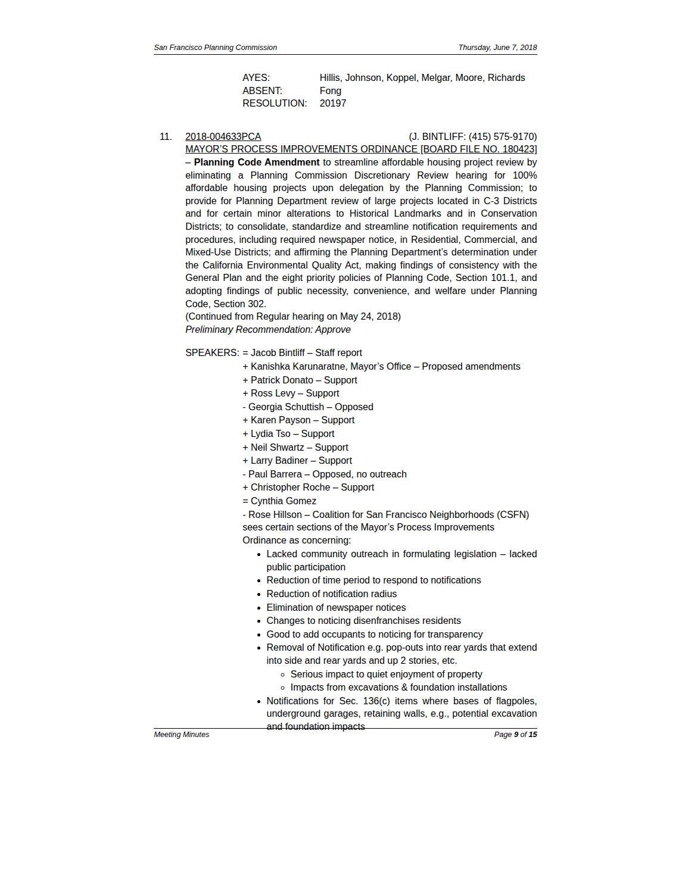San Francisco Planning Commission Thursday, June 7, 2018
AYES: Hillis, Johnson, Koppel, Melgar, Moore, Richards
ABSENT: Fong
RESOLUTION: 20197
11.
2018-004633PCA (J. BINTLIFF: (415) 575-9170)
MAYOR’S PROCESS IMPROVEMENTS ORDINANCE [BOARD FILE NO. 180423] – Planning Code Amendment to streamline affordable housing project review by eliminating a Planning Commission Discretionary Review hearing for 100% affordable housing projects upon delegation by the Planning Commission; to provide for Planning Department review of large projects located in C-3 Districts and for certain minor alterations to Historical Landmarks and in Conservation Districts; to consolidate, standardize and streamline notification requirements and procedures, including required newspaper notice, in Residential, Commercial, and Mixed-Use Districts; and affirming the Planning Department’s determination under the California Environmental Quality Act, making findings of consistency with the General Plan and the eight priority policies of Planning Code, Section 101.1, and adopting findings of public necessity, convenience, and welfare under Planning Code, Section 302.
(Continued from Regular hearing on May 24, 2018)
Preliminary Recommendation: Approve
SPEAKERS:
= Jacob Bintliff – Staff report
+ Kanishka Karunaratne, Mayor’s Office – Proposed amendments
+ Patrick Donato – Support
+ Ross Levy – Support
- Georgia Schuttish – Opposed
+ Karen Payson – Support
+ Lydia Tso – Support
+ Neil Shwartz – Support
+ Larry Badiner – Support
- Paul Barrera – Opposed, no outreach
+ Christopher Roche – Support
= Cynthia Gomez
- Rose Hillson – Coalition for San Francisco Neighborhoods (CSFN) sees certain sections of the Mayor’s Process Improvements Ordinance as concerning:
Lacked community outreach in formulating legislation – lacked public participation
Reduction of time period to respond to notifications
Reduction of notification radius
Elimination of newspaper notices
Changes to noticing disenfranchises residents
Good to add occupants to noticing for transparency
Removal of Notification e.g. pop-outs into rear yards that extend into side and rear yards and up 2 stories, etc.
Serious impact to quiet enjoyment of property
Impacts from excavations & foundation installations
Notifications for Sec. 136(c) items where bases of flagpoles, underground garages, retaining walls, e.g., potential excavation and foundation impacts
Meeting Minutes Page 9 of 15